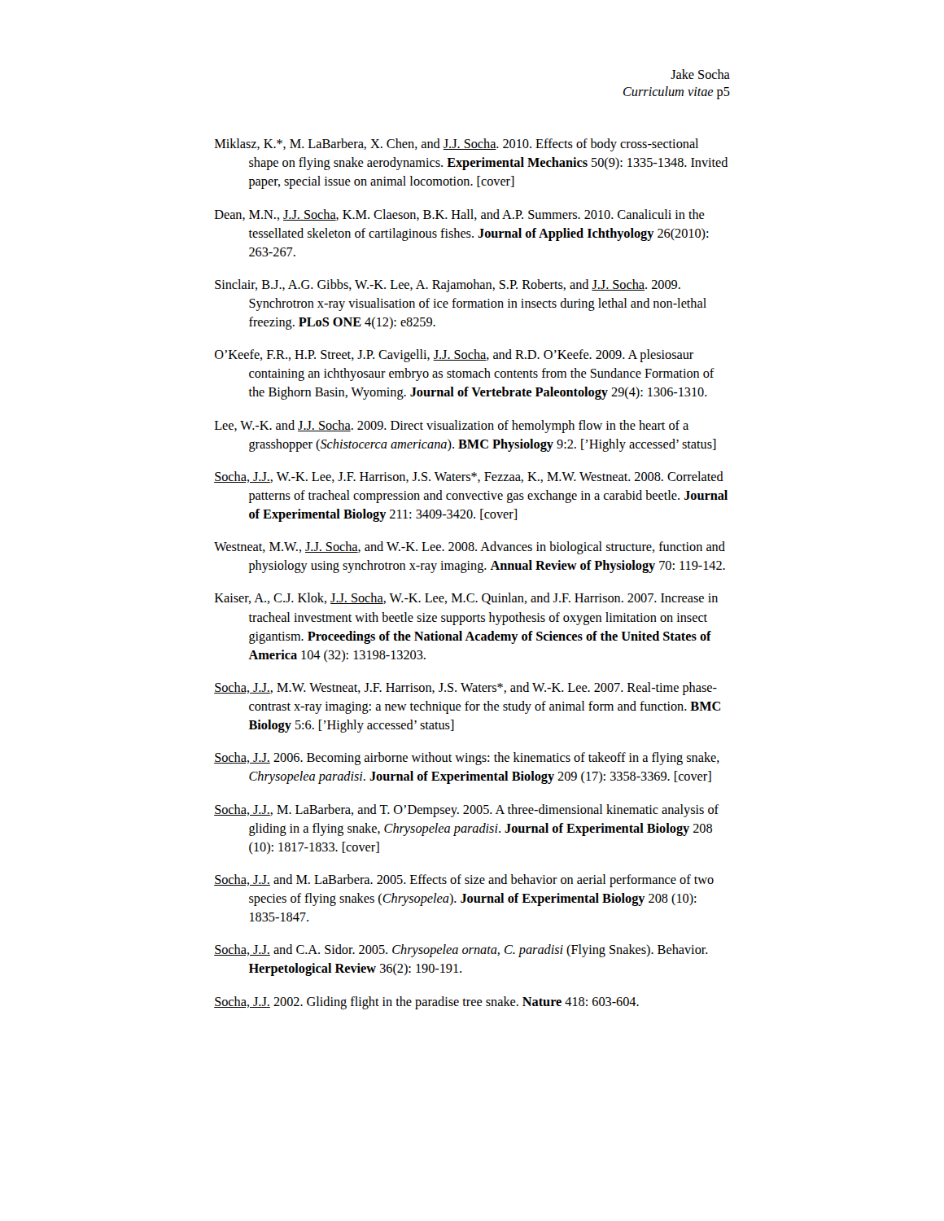Jake Socha Curriculum vitae p5
Miklasz, K.*, M. LaBarbera, X. Chen, and J.J. Socha. 2010. Effects of body cross-sectional shape on flying snake aerodynamics. Experimental Mechanics 50(9): 1335-1348. Invited paper, special issue on animal locomotion. [cover]
Dean, M.N., J.J. Socha, K.M. Claeson, B.K. Hall, and A.P. Summers. 2010. Canaliculi in the tessellated skeleton of cartilaginous fishes. Journal of Applied Ichthyology 26(2010): 263-267.
Sinclair, B.J., A.G. Gibbs, W.-K. Lee, A. Rajamohan, S.P. Roberts, and J.J. Socha. 2009. Synchrotron x-ray visualisation of ice formation in insects during lethal and non-lethal freezing. PLoS ONE 4(12): e8259.
O’Keefe, F.R., H.P. Street, J.P. Cavigelli, J.J. Socha, and R.D. O’Keefe. 2009. A plesiosaur containing an ichthyosaur embryo as stomach contents from the Sundance Formation of the Bighorn Basin, Wyoming. Journal of Vertebrate Paleontology 29(4): 1306-1310.
Lee, W.-K. and J.J. Socha. 2009. Direct visualization of hemolymph flow in the heart of a grasshopper (Schistocerca americana). BMC Physiology 9:2. [’Highly accessed’ status]
Socha, J.J., W.-K. Lee, J.F. Harrison, J.S. Waters*, Fezzaa, K., M.W. Westneat. 2008. Correlated patterns of tracheal compression and convective gas exchange in a carabid beetle. Journal of Experimental Biology 211: 3409-3420. [cover]
Westneat, M.W., J.J. Socha, and W.-K. Lee. 2008. Advances in biological structure, function and physiology using synchrotron x-ray imaging. Annual Review of Physiology 70: 119-142.
Kaiser, A., C.J. Klok, J.J. Socha, W.-K. Lee, M.C. Quinlan, and J.F. Harrison. 2007. Increase in tracheal investment with beetle size supports hypothesis of oxygen limitation on insect gigantism. Proceedings of the National Academy of Sciences of the United States of America 104 (32): 13198-13203.
Socha, J.J., M.W. Westneat, J.F. Harrison, J.S. Waters*, and W.-K. Lee. 2007. Real-time phase-contrast x-ray imaging: a new technique for the study of animal form and function. BMC Biology 5:6. [’Highly accessed’ status]
Socha, J.J. 2006. Becoming airborne without wings: the kinematics of takeoff in a flying snake, Chrysopelea paradisi. Journal of Experimental Biology 209 (17): 3358-3369. [cover]
Socha, J.J., M. LaBarbera, and T. O’Dempsey. 2005. A three-dimensional kinematic analysis of gliding in a flying snake, Chrysopelea paradisi. Journal of Experimental Biology 208 (10): 1817-1833. [cover]
Socha, J.J. and M. LaBarbera. 2005. Effects of size and behavior on aerial performance of two species of flying snakes (Chrysopelea). Journal of Experimental Biology 208 (10): 1835-1847.
Socha, J.J. and C.A. Sidor. 2005. Chrysopelea ornata, C. paradisi (Flying Snakes). Behavior. Herpetological Review 36(2): 190-191.
Socha, J.J. 2002. Gliding flight in the paradise tree snake. Nature 418: 603-604.